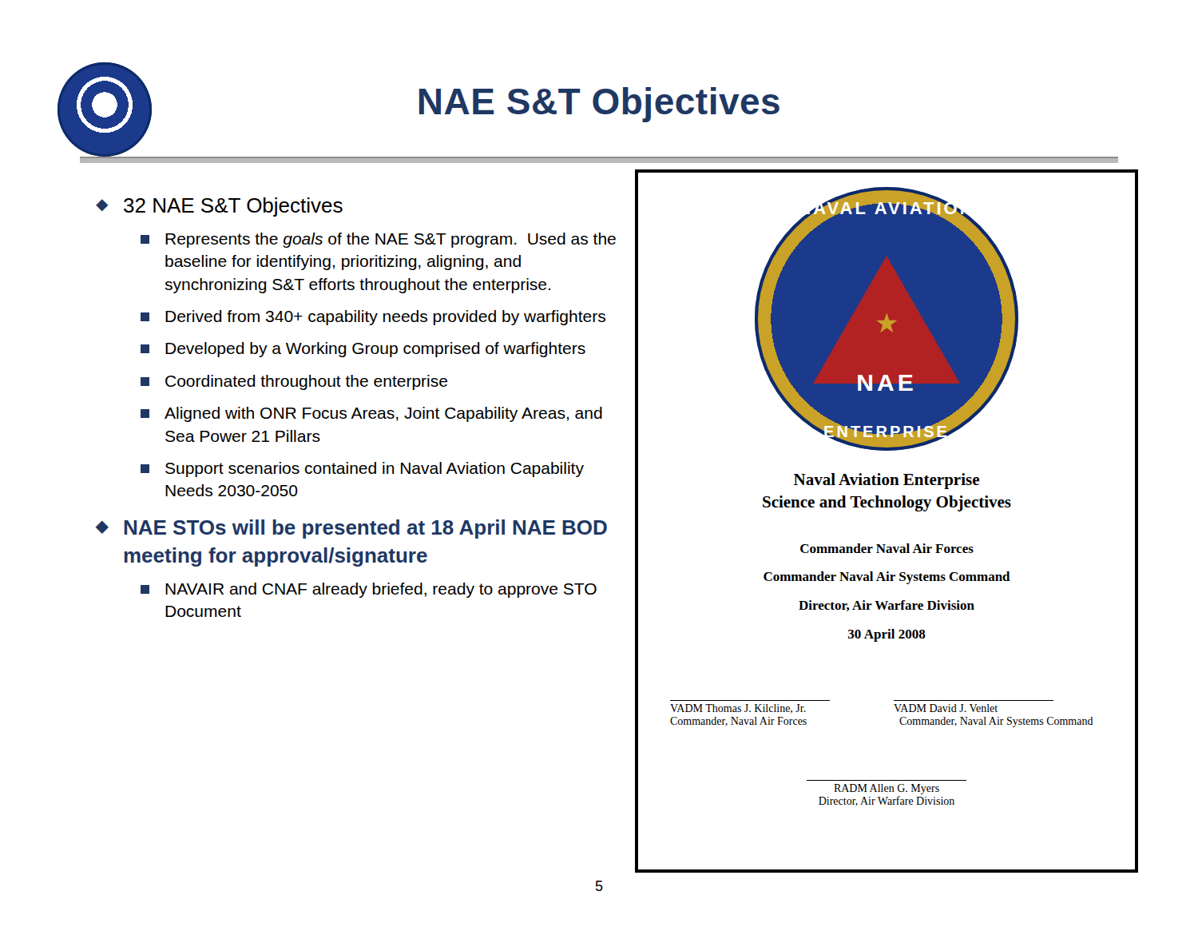NAE S&T Objectives
32 NAE S&T Objectives
Represents the goals of the NAE S&T program. Used as the baseline for identifying, prioritizing, aligning, and synchronizing S&T efforts throughout the enterprise.
Derived from 340+ capability needs provided by warfighters
Developed by a Working Group comprised of warfighters
Coordinated throughout the enterprise
Aligned with ONR Focus Areas, Joint Capability Areas, and Sea Power 21 Pillars
Support scenarios contained in Naval Aviation Capability Needs 2030-2050
NAE STOs will be presented at 18 April NAE BOD meeting for approval/signature
NAVAIR and CNAF already briefed, ready to approve STO Document
NAVAL AVIATION
★
NAE
ENTERPRISE
Naval Aviation Enterprise
Science and Technology Objectives
Commander Naval Air Forces
Commander Naval Air Systems Command
Director, Air Warfare Division
30 April 2008
VADM Thomas J. Kilcline, Jr.
Commander, Naval Air Forces
VADM David J. Venlet
Commander, Naval Air Systems Command
RADM Allen G. Myers
Director, Air Warfare Division
5